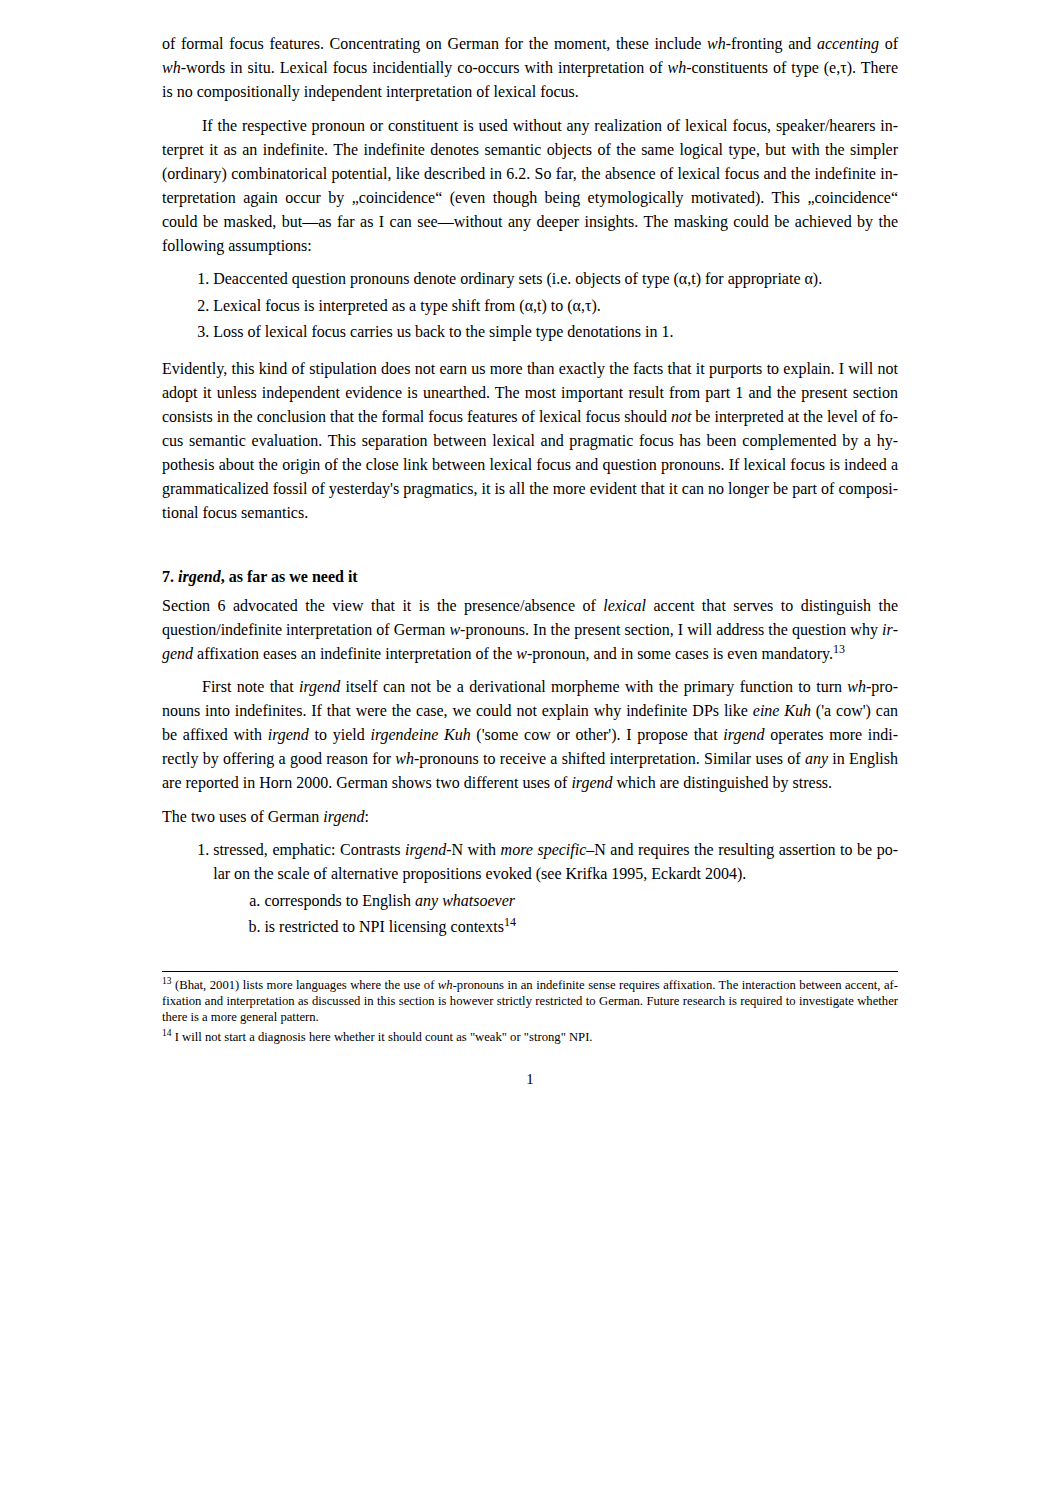of formal focus features. Concentrating on German for the moment, these include wh-fronting and accenting of wh-words in situ. Lexical focus incidentially co-occurs with interpretation of wh-constituents of type (e,τ). There is no compositionally independent interpretation of lexical focus.
If the respective pronoun or constituent is used without any realization of lexical focus, speaker/hearers interpret it as an indefinite. The indefinite denotes semantic objects of the same logical type, but with the simpler (ordinary) combinatorical potential, like described in 6.2. So far, the absence of lexical focus and the indefinite interpretation again occur by „coincidence“ (even though being etymologically motivated). This „coincidence“ could be masked, but—as far as I can see—without any deeper insights. The masking could be achieved by the following assumptions:
Deaccented question pronouns denote ordinary sets (i.e. objects of type (α,t) for appropriate α).
Lexical focus is interpreted as a type shift from (α,t) to (α,τ).
Loss of lexical focus carries us back to the simple type denotations in 1.
Evidently, this kind of stipulation does not earn us more than exactly the facts that it purports to explain. I will not adopt it unless independent evidence is unearthed. The most important result from part 1 and the present section consists in the conclusion that the formal focus features of lexical focus should not be interpreted at the level of focus semantic evaluation. This separation between lexical and pragmatic focus has been complemented by a hypothesis about the origin of the close link between lexical focus and question pronouns. If lexical focus is indeed a grammaticalized fossil of yesterday's pragmatics, it is all the more evident that it can no longer be part of compositional focus semantics.
7. irgend, as far as we need it
Section 6 advocated the view that it is the presence/absence of lexical accent that serves to distinguish the question/indefinite interpretation of German w-pronouns. In the present section, I will address the question why irgend affixation eases an indefinite interpretation of the w-pronoun, and in some cases is even mandatory.13
First note that irgend itself can not be a derivational morpheme with the primary function to turn wh-pronouns into indefinites. If that were the case, we could not explain why indefinite DPs like eine Kuh ('a cow') can be affixed with irgend to yield irgendeine Kuh ('some cow or other'). I propose that irgend operates more indirectly by offering a good reason for wh-pronouns to receive a shifted interpretation. Similar uses of any in English are reported in Horn 2000. German shows two different uses of irgend which are distinguished by stress.
The two uses of German irgend:
stressed, emphatic: Contrasts irgend-N with more specific–N and requires the resulting assertion to be polar on the scale of alternative propositions evoked (see Krifka 1995, Eckardt 2004).
corresponds to English any whatsoever
is restricted to NPI licensing contexts14
13 (Bhat, 2001) lists more languages where the use of wh-pronouns in an indefinite sense requires affixation. The interaction between accent, affixation and interpretation as discussed in this section is however strictly restricted to German. Future research is required to investigate whether there is a more general pattern.
14 I will not start a diagnosis here whether it should count as "weak" or "strong" NPI.
1